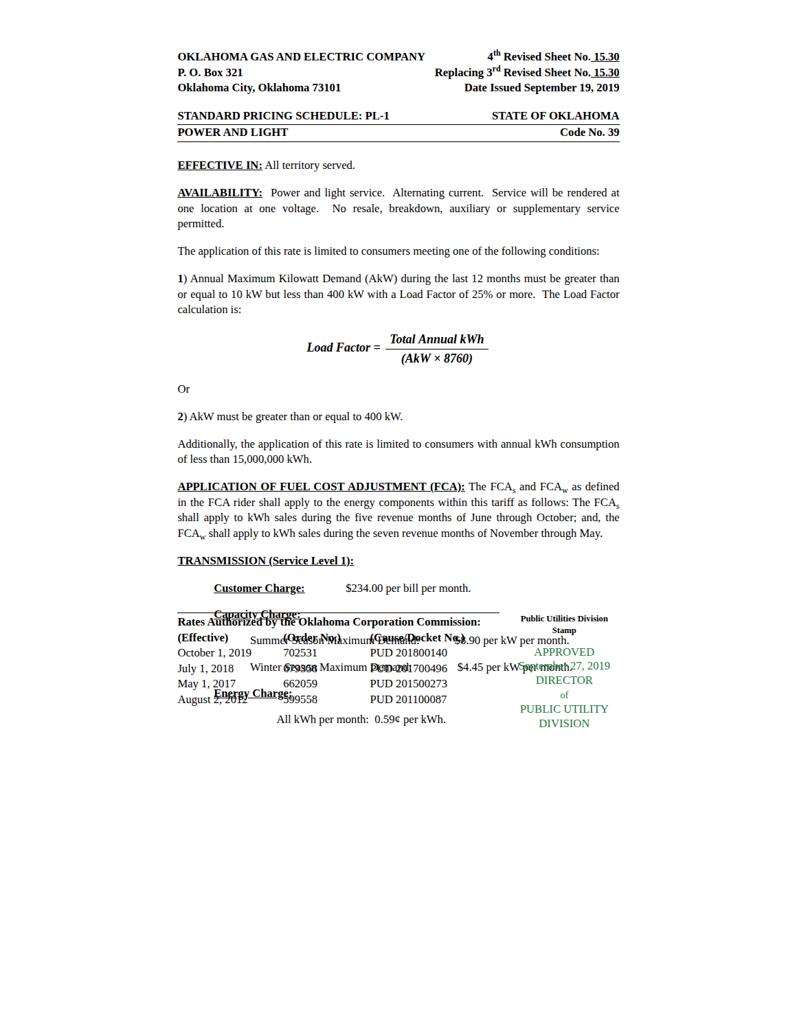| OKLAHOMA GAS AND ELECTRIC COMPANY | 4 th Revised Sheet No. 15.30 |
| P. O. Box 321 | Replacing 3 rd Revised Sheet No. 15.30 |
| Oklahoma City, Oklahoma 73101 | Date Issued September 19, 2019 |
| STANDARD PRICING SCHEDULE: PL-1 | STATE OF OKLAHOMA |
| POWER AND LIGHT | Code No. 39 |
EFFECTIVE IN: All territory served.
AVAILABILITY: Power and light service. Alternating current. Service will be rendered at one location at one voltage. No resale, breakdown, auxiliary or supplementary service permitted.
The application of this rate is limited to consumers meeting one of the following conditions:
1) Annual Maximum Kilowatt Demand (AkW) during the last 12 months must be greater than or equal to 10 kW but less than 400 kW with a Load Factor of 25% or more. The Load Factor calculation is:
Load Factor = Total Annual kWh(AkW × 8760)
Or
2) AkW must be greater than or equal to 400 kW.
Additionally, the application of this rate is limited to consumers with annual kWh consumption of less than 15,000,000 kWh.
APPLICATION OF FUEL COST ADJUSTMENT (FCA): The FCAs and FCAw as defined in the FCA rider shall apply to the energy components within this tariff as follows: The FCAs shall apply to kWh sales during the five revenue months of June through October; and, the FCAw shall apply to kWh sales during the seven revenue months of November through May.
TRANSMISSION (Service Level 1):
Customer Charge:$234.00 per bill per month.
Capacity Charge:
Summer Season Maximum Demand:$8.90 per kW per month.
Winter Season Maximum Demand: $4.45 per kW per month.
Energy Charge:
All kWh per month: 0.59¢ per kWh.
| / Rates Authorized by the Oklahoma Corporation Commission: / / (Effective) / (Order No.) / (Cause/Docket No.) / / October 1, 2019 / 702531 / PUD 201800140 / / July 1, 2018 / 679358 / PUD 201700496 / / May 1, 2017 / 662059 / PUD 201500273 / / August 2, 2012 / 599558 / PUD 201100087 / | Public Utilities Division Stamp APPROVED September 27, 2019 DIRECTOR of PUBLIC UTILITY DIVISION |